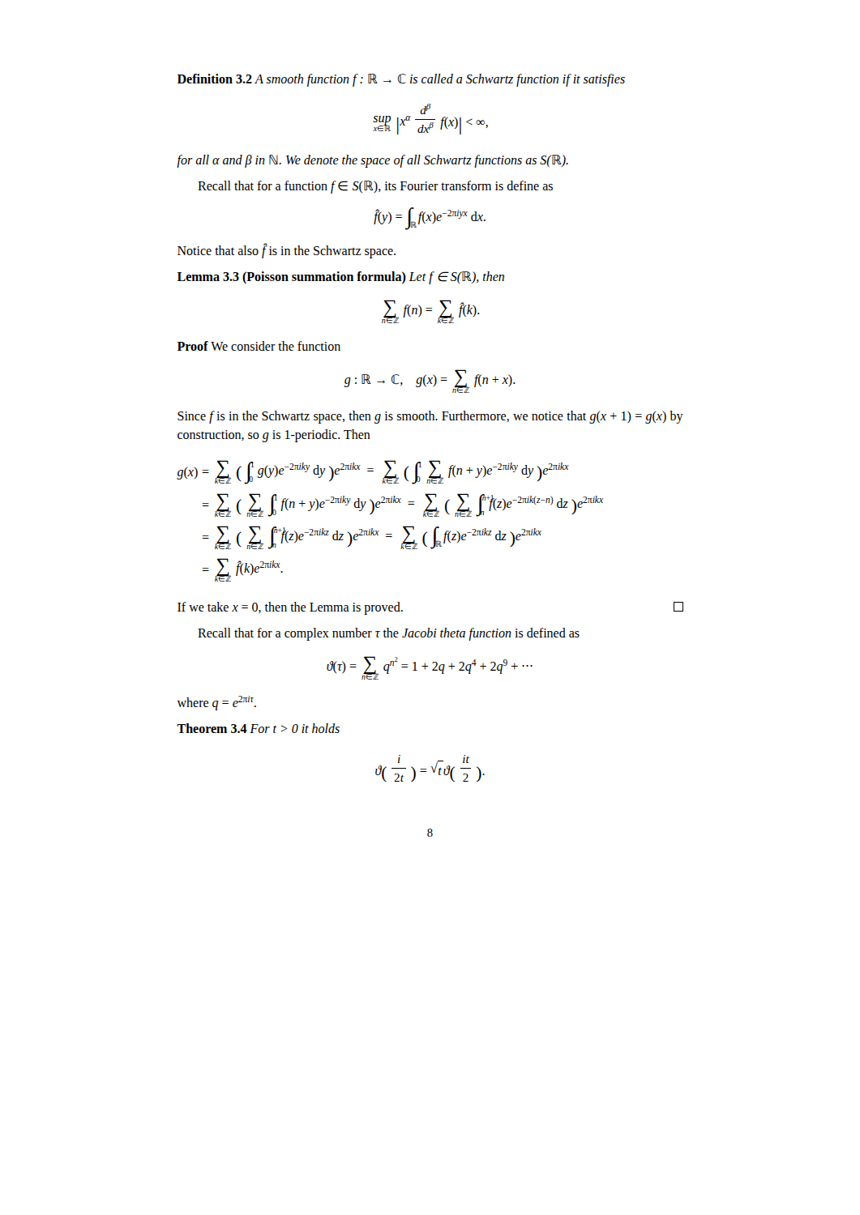Definition 3.2 A smooth function f : ℝ → ℂ is called a Schwartz function if it satisfies
sup x∈ℝ |xα dβ dxβ f(x)| < ∞,
for all α and β in ℕ. We denote the space of all Schwartz functions as S(ℝ).
Recall that for a function f ∈ S(ℝ), its Fourier transform is define as
f̂(y) = ∫ℝ f(x)e−2πiyx dx.
Notice that also f̂ is in the Schwartz space.
Lemma 3.3 (Poisson summation formula) Let f ∈ S(ℝ), then
∑n∈ℤ f(n) = ∑k∈ℤ f̂(k).
Proof We consider the function
g : ℝ → ℂ, g(x) = ∑n∈ℤ f(n + x).
Since f is in the Schwartz space, then g is smooth. Furthermore, we notice that g(x + 1) = g(x) by construction, so g is 1-periodic. Then
g(x)
=
∑k∈ℤ ( ∫01 g(y)e−2πiky dy ) e2πikx = ∑k∈ℤ ( ∫01 ∑n∈ℤ f(n + y)e−2πiky dy ) e2πikx
=
∑k∈ℤ ( ∑n∈ℤ ∫01 f(n + y)e−2πiky dy ) e2πikx = ∑k∈ℤ ( ∑n∈ℤ ∫nn+1 f(z)e−2πik(z−n) dz ) e2πikx
=
∑k∈ℤ ( ∑n∈ℤ ∫nn+1 f(z)e−2πikz dz ) e2πikx = ∑k∈ℤ ( ∫ℝ f(z)e−2πikz dz ) e2πikx
=
∑k∈ℤ f̂(k)e2πikx.
If we take x = 0, then the Lemma is proved.
Recall that for a complex number τ the Jacobi theta function is defined as
ϑ(τ) = ∑n∈ℤ qn2 = 1 + 2q + 2q4 + 2q9 + ⋅⋅⋅
where q = e2πiτ.
Theorem 3.4 For t > 0 it holds
ϑ( i 2t ) = tϑ( it 2 ).
8